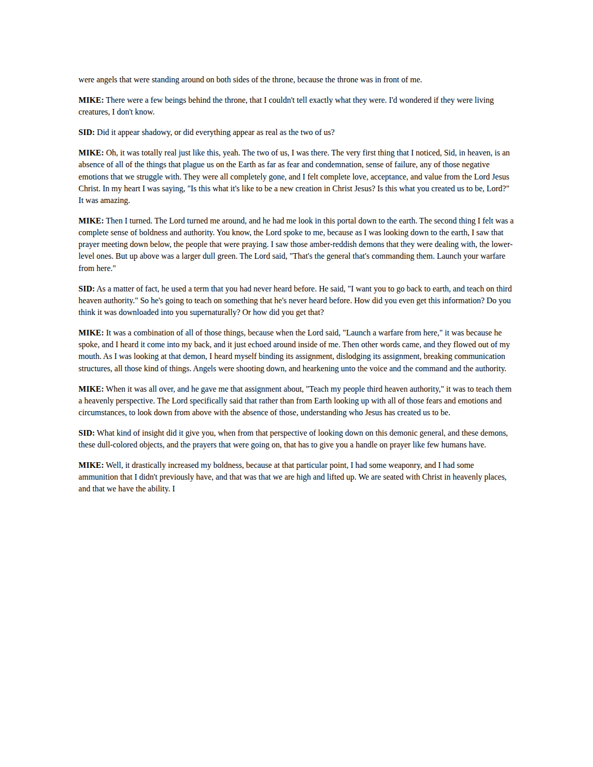were angels that were standing around on both sides of the throne, because the throne was in front of me.
MIKE: There were a few beings behind the throne, that I couldn't tell exactly what they were. I'd wondered if they were living creatures, I don't know.
SID: Did it appear shadowy, or did everything appear as real as the two of us?
MIKE: Oh, it was totally real just like this, yeah. The two of us, I was there. The very first thing that I noticed, Sid, in heaven, is an absence of all of the things that plague us on the Earth as far as fear and condemnation, sense of failure, any of those negative emotions that we struggle with. They were all completely gone, and I felt complete love, acceptance, and value from the Lord Jesus Christ. In my heart I was saying, "Is this what it's like to be a new creation in Christ Jesus? Is this what you created us to be, Lord?" It was amazing.
MIKE: Then I turned. The Lord turned me around, and he had me look in this portal down to the earth. The second thing I felt was a complete sense of boldness and authority. You know, the Lord spoke to me, because as I was looking down to the earth, I saw that prayer meeting down below, the people that were praying. I saw those amber-reddish demons that they were dealing with, the lower-level ones. But up above was a larger dull green. The Lord said, "That's the general that's commanding them. Launch your warfare from here."
SID: As a matter of fact, he used a term that you had never heard before. He said, "I want you to go back to earth, and teach on third heaven authority." So he's going to teach on something that he's never heard before. How did you even get this information? Do you think it was downloaded into you supernaturally? Or how did you get that?
MIKE: It was a combination of all of those things, because when the Lord said, "Launch a warfare from here," it was because he spoke, and I heard it come into my back, and it just echoed around inside of me. Then other words came, and they flowed out of my mouth. As I was looking at that demon, I heard myself binding its assignment, dislodging its assignment, breaking communication structures, all those kind of things. Angels were shooting down, and hearkening unto the voice and the command and the authority.
MIKE: When it was all over, and he gave me that assignment about, "Teach my people third heaven authority," it was to teach them a heavenly perspective. The Lord specifically said that rather than from Earth looking up with all of those fears and emotions and circumstances, to look down from above with the absence of those, understanding who Jesus has created us to be.
SID: What kind of insight did it give you, when from that perspective of looking down on this demonic general, and these demons, these dull-colored objects, and the prayers that were going on, that has to give you a handle on prayer like few humans have.
MIKE: Well, it drastically increased my boldness, because at that particular point, I had some weaponry, and I had some ammunition that I didn't previously have, and that was that we are high and lifted up. We are seated with Christ in heavenly places, and that we have the ability. I